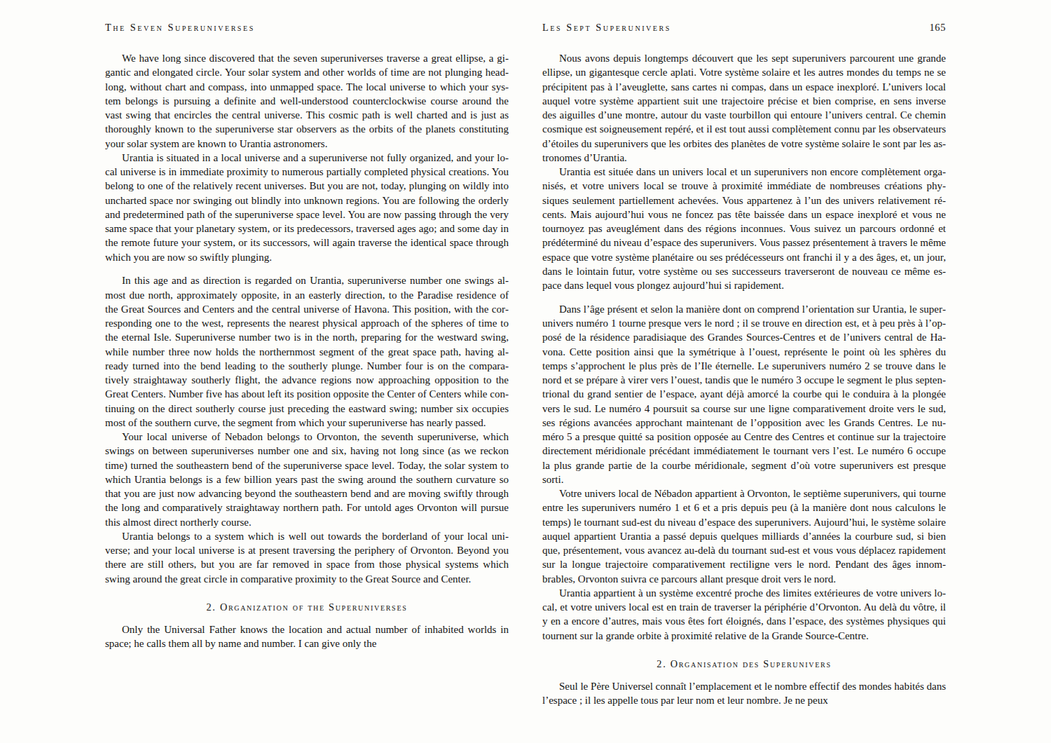The Seven Superuniverses
Les Sept Superunivers 165
We have long since discovered that the seven superuniverses traverse a great ellipse, a gigantic and elongated circle. Your solar system and other worlds of time are not plunging headlong, without chart and compass, into unmapped space. The local universe to which your system belongs is pursuing a definite and well-understood counterclockwise course around the vast swing that encircles the central universe. This cosmic path is well charted and is just as thoroughly known to the superuniverse star observers as the orbits of the planets constituting your solar system are known to Urantia astronomers.
Urantia is situated in a local universe and a superuniverse not fully organized, and your local universe is in immediate proximity to numerous partially completed physical creations. You belong to one of the relatively recent universes. But you are not, today, plunging on wildly into uncharted space nor swinging out blindly into unknown regions. You are following the orderly and predetermined path of the superuniverse space level. You are now passing through the very same space that your planetary system, or its predecessors, traversed ages ago; and some day in the remote future your system, or its successors, will again traverse the identical space through which you are now so swiftly plunging.
In this age and as direction is regarded on Urantia, superuniverse number one swings almost due north, approximately opposite, in an easterly direction, to the Paradise residence of the Great Sources and Centers and the central universe of Havona. This position, with the corresponding one to the west, represents the nearest physical approach of the spheres of time to the eternal Isle. Superuniverse number two is in the north, preparing for the westward swing, while number three now holds the northernmost segment of the great space path, having already turned into the bend leading to the southerly plunge. Number four is on the comparatively straightaway southerly flight, the advance regions now approaching opposition to the Great Centers. Number five has about left its position opposite the Center of Centers while continuing on the direct southerly course just preceding the eastward swing; number six occupies most of the southern curve, the segment from which your superuniverse has nearly passed.
Your local universe of Nebadon belongs to Orvonton, the seventh superuniverse, which swings on between superuniverses number one and six, having not long since (as we reckon time) turned the southeastern bend of the superuniverse space level. Today, the solar system to which Urantia belongs is a few billion years past the swing around the southern curvature so that you are just now advancing beyond the southeastern bend and are moving swiftly through the long and comparatively straightaway northern path. For untold ages Orvonton will pursue this almost direct northerly course.
Urantia belongs to a system which is well out towards the borderland of your local universe; and your local universe is at present traversing the periphery of Orvonton. Beyond you there are still others, but you are far removed in space from those physical systems which swing around the great circle in comparative proximity to the Great Source and Center.
2. Organization of the Superuniverses
Only the Universal Father knows the location and actual number of inhabited worlds in space; he calls them all by name and number. I can give only the
Nous avons depuis longtemps découvert que les sept superunivers parcourent une grande ellipse, un gigantesque cercle aplati. Votre système solaire et les autres mondes du temps ne se précipitent pas à l’aveuglette, sans cartes ni compas, dans un espace inexploré. L’univers local auquel votre système appartient suit une trajectoire précise et bien comprise, en sens inverse des aiguilles d’une montre, autour du vaste tourbillon qui entoure l’univers central. Ce chemin cosmique est soigneusement repéré, et il est tout aussi complètement connu par les observateurs d’étoiles du superunivers que les orbites des planètes de votre système solaire le sont par les astronomes d’Urantia.
Urantia est située dans un univers local et un superunivers non encore complètement organisés, et votre univers local se trouve à proximité immédiate de nombreuses créations physiques seulement partiellement achevées. Vous appartenez à l’un des univers relativement récents. Mais aujourd’hui vous ne foncez pas tête baissée dans un espace inexploré et vous ne tournoyez pas aveuglément dans des régions inconnues. Vous suivez un parcours ordonné et prédéterminé du niveau d’espace des superunivers. Vous passez présentement à travers le même espace que votre système planétaire ou ses prédécesseurs ont franchi il y a des âges, et, un jour, dans le lointain futur, votre système ou ses successeurs traverseront de nouveau ce même espace dans lequel vous plongez aujourd’hui si rapidement.
Dans l’âge présent et selon la manière dont on comprend l’orientation sur Urantia, le superunivers numéro 1 tourne presque vers le nord ; il se trouve en direction est, et à peu près à l’opposé de la résidence paradisiaque des Grandes Sources-Centres et de l’univers central de Havona. Cette position ainsi que la symétrique à l’ouest, représente le point où les sphères du temps s’approchent le plus près de l’Ile éternelle. Le superunivers numéro 2 se trouve dans le nord et se prépare à virer vers l’ouest, tandis que le numéro 3 occupe le segment le plus septentrional du grand sentier de l’espace, ayant déjà amorcé la courbe qui le conduira à la plongée vers le sud. Le numéro 4 poursuit sa course sur une ligne comparativement droite vers le sud, ses régions avancées approchant maintenant de l’opposition avec les Grands Centres. Le numéro 5 a presque quitté sa position opposée au Centre des Centres et continue sur la trajectoire directement méridionale précédant immédiatement le tournant vers l’est. Le numéro 6 occupe la plus grande partie de la courbe méridionale, segment d’où votre superunivers est presque sorti.
Votre univers local de Nébadon appartient à Orvonton, le septième superunivers, qui tourne entre les superunivers numéro 1 et 6 et a pris depuis peu (à la manière dont nous calculons le temps) le tournant sud-est du niveau d’espace des superunivers. Aujourd’hui, le système solaire auquel appartient Urantia a passé depuis quelques milliards d’années la courbure sud, si bien que, présentement, vous avancez au-delà du tournant sud-est et vous vous déplacez rapidement sur la longue trajectoire comparativement rectiligne vers le nord. Pendant des âges innombrables, Orvonton suivra ce parcours allant presque droit vers le nord.
Urantia appartient à un système excentré proche des limites extérieures de votre univers local, et votre univers local est en train de traverser la périphérie d’Orvonton. Au delà du vôtre, il y en a encore d’autres, mais vous êtes fort éloignés, dans l’espace, des systèmes physiques qui tournent sur la grande orbite à proximité relative de la Grande Source-Centre.
2. Organisation des Superunivers
Seul le Père Universel connaît l’emplacement et le nombre effectif des mondes habités dans l’espace ; il les appelle tous par leur nom et leur nombre. Je ne peux